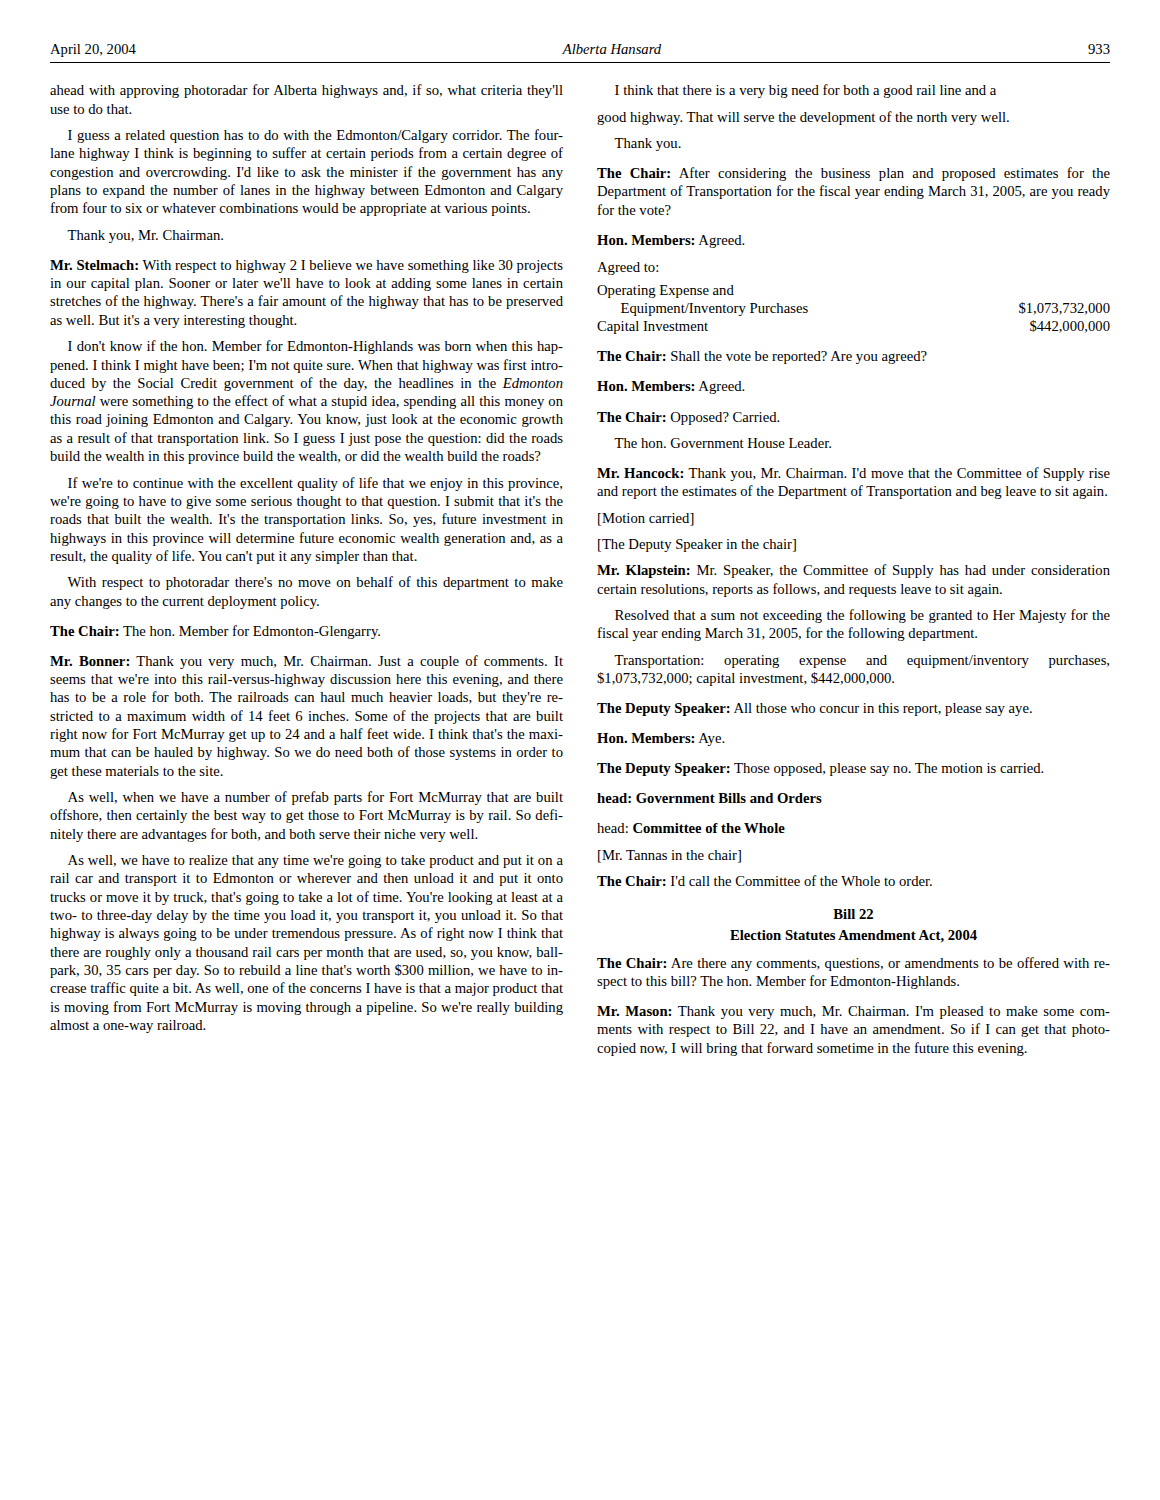April 20, 2004
Alberta Hansard
933
ahead with approving photoradar for Alberta highways and, if so, what criteria they'll use to do that.
I guess a related question has to do with the Edmonton/Calgary corridor. The four-lane highway I think is beginning to suffer at certain periods from a certain degree of congestion and overcrowding. I'd like to ask the minister if the government has any plans to expand the number of lanes in the highway between Edmonton and Calgary from four to six or whatever combinations would be appropriate at various points.
Thank you, Mr. Chairman.
Mr. Stelmach: With respect to highway 2 I believe we have something like 30 projects in our capital plan. Sooner or later we'll have to look at adding some lanes in certain stretches of the highway. There's a fair amount of the highway that has to be preserved as well. But it's a very interesting thought.
I don't know if the hon. Member for Edmonton-Highlands was born when this happened. I think I might have been; I'm not quite sure. When that highway was first introduced by the Social Credit government of the day, the headlines in the Edmonton Journal were something to the effect of what a stupid idea, spending all this money on this road joining Edmonton and Calgary. You know, just look at the economic growth as a result of that transportation link. So I guess I just pose the question: did the roads build the wealth in this province build the wealth, or did the wealth build the roads?
If we're to continue with the excellent quality of life that we enjoy in this province, we're going to have to give some serious thought to that question. I submit that it's the roads that built the wealth. It's the transportation links. So, yes, future investment in highways in this province will determine future economic wealth generation and, as a result, the quality of life. You can't put it any simpler than that.
With respect to photoradar there's no move on behalf of this department to make any changes to the current deployment policy.
The Chair: The hon. Member for Edmonton-Glengarry.
Mr. Bonner: Thank you very much, Mr. Chairman. Just a couple of comments. It seems that we're into this rail-versus-highway discussion here this evening, and there has to be a role for both. The railroads can haul much heavier loads, but they're restricted to a maximum width of 14 feet 6 inches. Some of the projects that are built right now for Fort McMurray get up to 24 and a half feet wide. I think that's the maximum that can be hauled by highway. So we do need both of those systems in order to get these materials to the site.
As well, when we have a number of prefab parts for Fort McMurray that are built offshore, then certainly the best way to get those to Fort McMurray is by rail. So definitely there are advantages for both, and both serve their niche very well.
As well, we have to realize that any time we're going to take product and put it on a rail car and transport it to Edmonton or wherever and then unload it and put it onto trucks or move it by truck, that's going to take a lot of time. You're looking at least at a two- to three-day delay by the time you load it, you transport it, you unload it. So that highway is always going to be under tremendous pressure. As of right now I think that there are roughly only a thousand rail cars per month that are used, so, you know, ballpark, 30, 35 cars per day. So to rebuild a line that's worth $300 million, we have to increase traffic quite a bit. As well, one of the concerns I have is that a major product that is moving from Fort McMurray is moving through a pipeline. So we're really building almost a one-way railroad.
I think that there is a very big need for both a good rail line and a
good highway. That will serve the development of the north very well.
Thank you.
The Chair: After considering the business plan and proposed estimates for the Department of Transportation for the fiscal year ending March 31, 2005, are you ready for the vote?
Hon. Members: Agreed.
Agreed to:
| Operating Expense and | |
| Equipment/Inventory Purchases | $1,073,732,000 |
| Capital Investment | $442,000,000 |
The Chair: Shall the vote be reported? Are you agreed?
Hon. Members: Agreed.
The Chair: Opposed? Carried.
The hon. Government House Leader.
Mr. Hancock: Thank you, Mr. Chairman. I'd move that the Committee of Supply rise and report the estimates of the Department of Transportation and beg leave to sit again.
[Motion carried]
[The Deputy Speaker in the chair]
Mr. Klapstein: Mr. Speaker, the Committee of Supply has had under consideration certain resolutions, reports as follows, and requests leave to sit again.
Resolved that a sum not exceeding the following be granted to Her Majesty for the fiscal year ending March 31, 2005, for the following department.
Transportation: operating expense and equipment/inventory purchases, $1,073,732,000; capital investment, $442,000,000.
The Deputy Speaker: All those who concur in this report, please say aye.
Hon. Members: Aye.
The Deputy Speaker: Those opposed, please say no. The motion is carried.
head: Government Bills and Orders
head: Committee of the Whole
[Mr. Tannas in the chair]
The Chair: I'd call the Committee of the Whole to order.
Bill 22
Election Statutes Amendment Act, 2004
The Chair: Are there any comments, questions, or amendments to be offered with respect to this bill? The hon. Member for Edmonton-Highlands.
Mr. Mason: Thank you very much, Mr. Chairman. I'm pleased to make some comments with respect to Bill 22, and I have an amendment. So if I can get that photocopied now, I will bring that forward sometime in the future this evening.